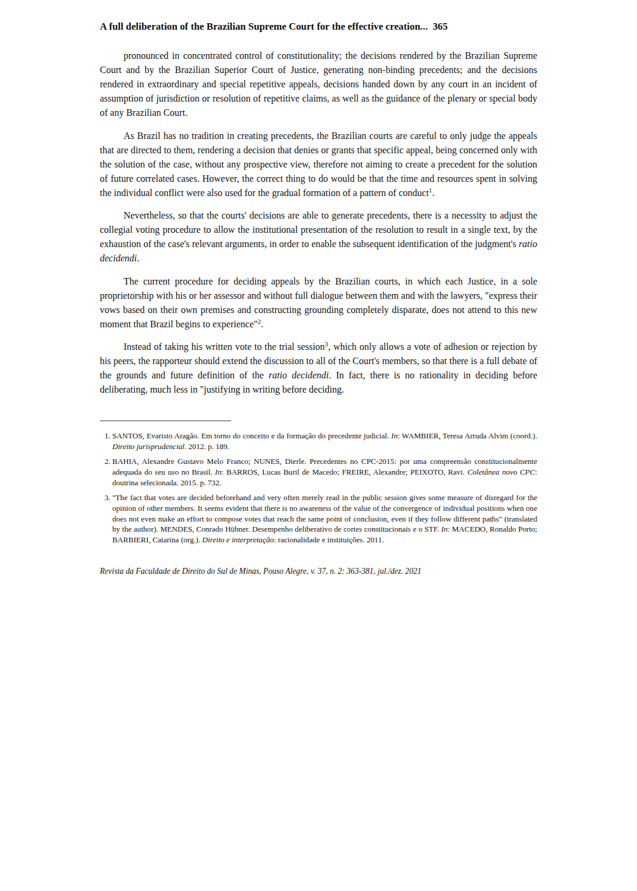A full deliberation of the Brazilian Supreme Court for the effective creation...365
pronounced in concentrated control of constitutionality; the decisions rendered by the Brazilian Supreme Court and by the Brazilian Superior Court of Justice, generating non-binding precedents; and the decisions rendered in extraordinary and special repetitive appeals, decisions handed down by any court in an incident of assumption of jurisdiction or resolution of repetitive claims, as well as the guidance of the plenary or special body of any Brazilian Court.
As Brazil has no tradition in creating precedents, the Brazilian courts are careful to only judge the appeals that are directed to them, rendering a decision that denies or grants that specific appeal, being concerned only with the solution of the case, without any prospective view, therefore not aiming to create a precedent for the solution of future correlated cases. However, the correct thing to do would be that the time and resources spent in solving the individual conflict were also used for the gradual formation of a pattern of conduct1.
Nevertheless, so that the courts' decisions are able to generate precedents, there is a necessity to adjust the collegial voting procedure to allow the institutional presentation of the resolution to result in a single text, by the exhaustion of the case's relevant arguments, in order to enable the subsequent identification of the judgment's ratio decidendi.
The current procedure for deciding appeals by the Brazilian courts, in which each Justice, in a sole proprietorship with his or her assessor and without full dialogue between them and with the lawyers, "express their vows based on their own premises and constructing grounding completely disparate, does not attend to this new moment that Brazil begins to experience"2.
Instead of taking his written vote to the trial session3, which only allows a vote of adhesion or rejection by his peers, the rapporteur should extend the discussion to all of the Court's members, so that there is a full debate of the grounds and future definition of the ratio decidendi. In fact, there is no rationality in deciding before deliberating, much less in "justifying in writing before deciding.
SANTOS, Evaristo Aragão. Em torno do conceito e da formação do precedente judicial. In: WAMBIER, Teresa Arruda Alvim (coord.). Direito jurisprudencial. 2012. p. 189.
BAHIA, Alexandre Gustavo Melo Franco; NUNES, Dierle. Precedentes no CPC-2015: por uma compreensão constitucionalmente adequada do seu uso no Brasil. In: BARROS, Lucas Buril de Macedo; FREIRE, Alexandre; PEIXOTO, Ravi. Coletânea novo CPC: doutrina selecionada. 2015. p. 732.
"The fact that votes are decided beforehand and very often merely read in the public session gives some measure of disregard for the opinion of other members. It seems evident that there is no awareness of the value of the convergence of individual positions when one does not even make an effort to compose votes that reach the same point of conclusion, even if they follow different paths" (translated by the author). MENDES, Conrado Hübner. Desempenho deliberativo de cortes constitucionais e o STF. In: MACEDO, Ronaldo Porto; BARBIERI, Catarina (org.). Direito e interpretação: racionalidade e instituições. 2011.
Revista da Faculdade de Direito do Sul de Minas, Pouso Alegre, v. 37, n. 2: 363-381, jul./dez. 2021